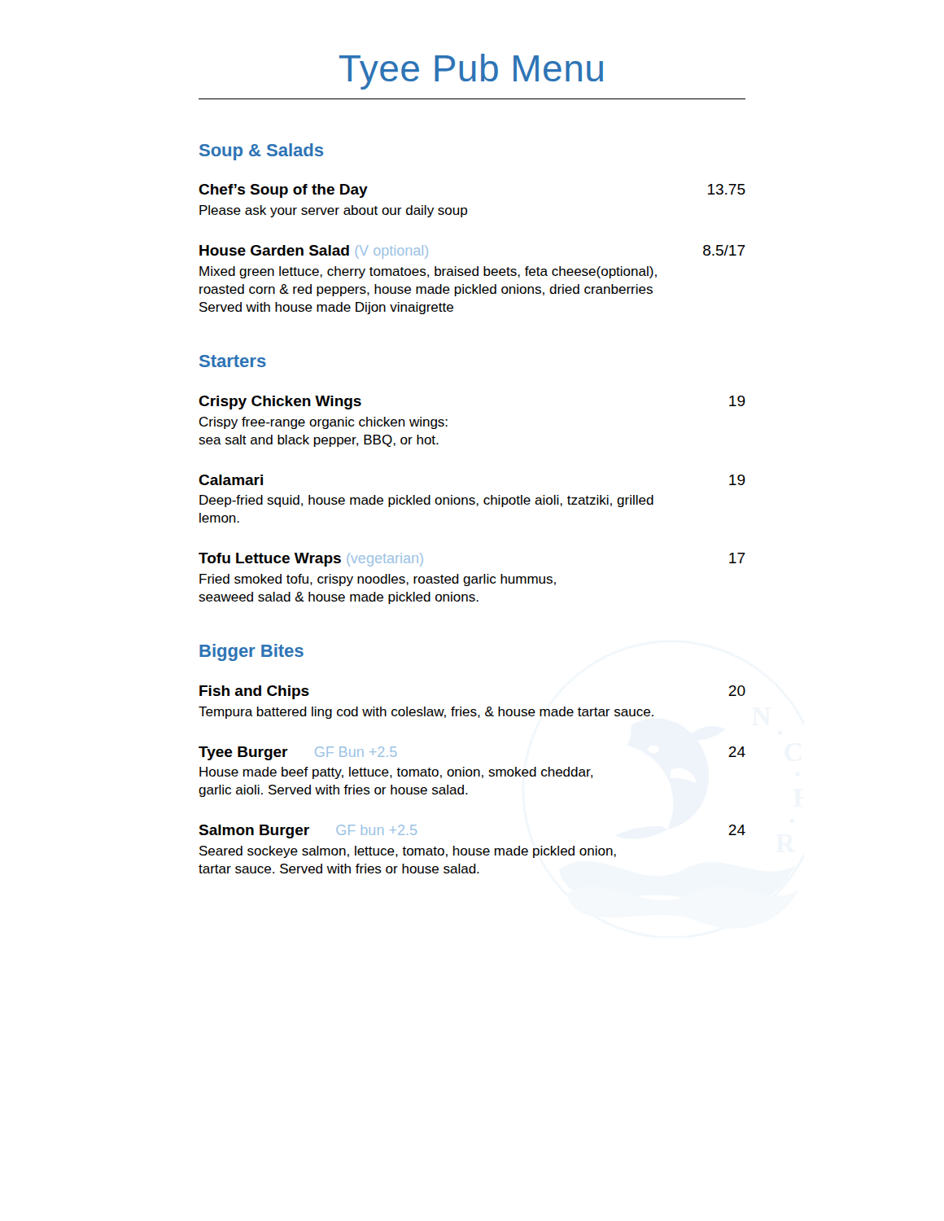N · C · H · R
Tyee Pub Menu
Soup & Salads
Chef’s Soup of the Day 13.75
Please ask your server about our daily soup
House Garden Salad (V optional) 8.5/17
Mixed green lettuce, cherry tomatoes, braised beets, feta cheese(optional),
roasted corn & red peppers, house made pickled onions, dried cranberries
Served with house made Dijon vinaigrette
Starters
Crispy Chicken Wings 19
Crispy free-range organic chicken wings:
sea salt and black pepper, BBQ, or hot.
Calamari 19
Deep-fried squid, house made pickled onions, chipotle aioli, tzatziki, grilled lemon.
Tofu Lettuce Wraps (vegetarian) 17
Fried smoked tofu, crispy noodles, roasted garlic hummus,
seaweed salad & house made pickled onions.
Bigger Bites
Fish and Chips 20
Tempura battered ling cod with coleslaw, fries, & house made tartar sauce.
Tyee Burger GF Bun +2.5 24
House made beef patty, lettuce, tomato, onion, smoked cheddar,
garlic aioli. Served with fries or house salad.
Salmon Burger GF bun +2.5 24
Seared sockeye salmon, lettuce, tomato, house made pickled onion,
tartar sauce. Served with fries or house salad.